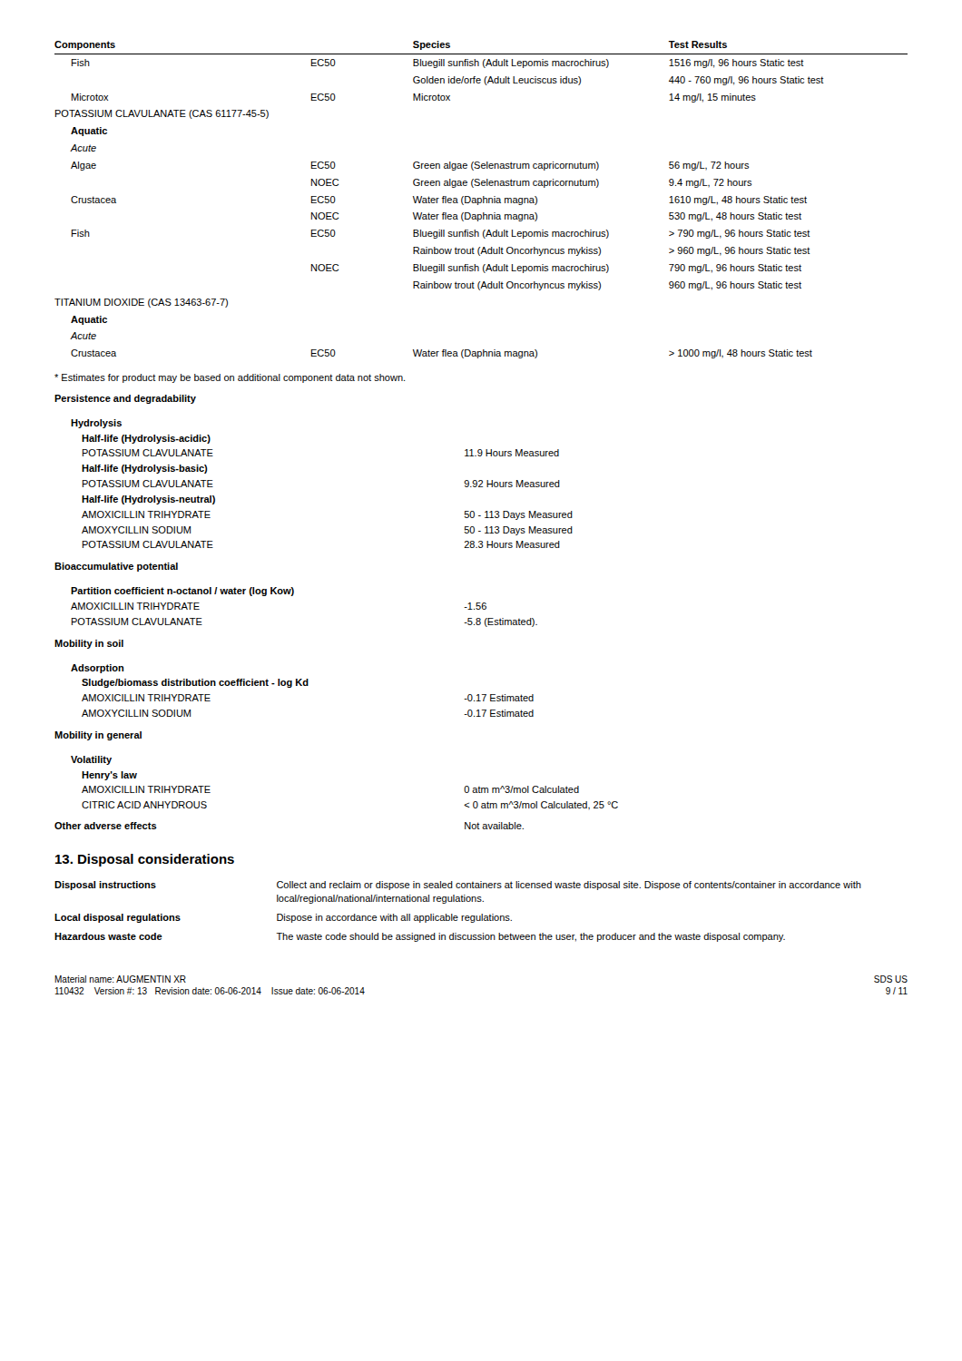| Components | | Species | Test Results |
| Fish | EC50 | Bluegill sunfish (Adult Lepomis macrochirus) | 1516 mg/l, 96 hours Static test |
| | | Golden ide/orfe (Adult Leuciscus idus) | 440 - 760 mg/l, 96 hours Static test |
| Microtox | EC50 | Microtox | 14 mg/l, 15 minutes |
| POTASSIUM CLAVULANATE (CAS 61177-45-5) |
| Aquatic | | | |
| Acute | | | |
| Algae | EC50 | Green algae (Selenastrum capricornutum) | 56 mg/L, 72 hours |
| | NOEC | Green algae (Selenastrum capricornutum) | 9.4 mg/L, 72 hours |
| Crustacea | EC50 | Water flea (Daphnia magna) | 1610 mg/L, 48 hours Static test |
| | NOEC | Water flea (Daphnia magna) | 530 mg/L, 48 hours Static test |
| Fish | EC50 | Bluegill sunfish (Adult Lepomis macrochirus) | > 790 mg/L, 96 hours Static test |
| | | Rainbow trout (Adult Oncorhyncus mykiss) | > 960 mg/L, 96 hours Static test |
| | NOEC | Bluegill sunfish (Adult Lepomis macrochirus) | 790 mg/L, 96 hours Static test |
| | | Rainbow trout (Adult Oncorhyncus mykiss) | 960 mg/L, 96 hours Static test |
| TITANIUM DIOXIDE (CAS 13463-67-7) |
| Aquatic | | | |
| Acute | | | |
| Crustacea | EC50 | Water flea (Daphnia magna) | > 1000 mg/l, 48 hours Static test |
* Estimates for product may be based on additional component data not shown.
Persistence and degradability
| Hydrolysis | |
| Half-life (Hydrolysis-acidic) | |
| POTASSIUM CLAVULANATE | 11.9 Hours Measured |
| Half-life (Hydrolysis-basic) | |
| POTASSIUM CLAVULANATE | 9.92 Hours Measured |
| Half-life (Hydrolysis-neutral) | |
| AMOXICILLIN TRIHYDRATE | 50 - 113 Days Measured |
| AMOXYCILLIN SODIUM | 50 - 113 Days Measured |
| POTASSIUM CLAVULANATE | 28.3 Hours Measured |
Bioaccumulative potential
| Partition coefficient n-octanol / water (log Kow) | |
| AMOXICILLIN TRIHYDRATE | -1.56 |
| POTASSIUM CLAVULANATE | -5.8 (Estimated). |
Mobility in soil
| Adsorption | |
| Sludge/biomass distribution coefficient - log Kd | |
| AMOXICILLIN TRIHYDRATE | -0.17 Estimated |
| AMOXYCILLIN SODIUM | -0.17 Estimated |
Mobility in general
| Volatility | |
| Henry's law | |
| AMOXICILLIN TRIHYDRATE | 0 atm m^3/mol Calculated |
| CITRIC ACID ANHYDROUS | < 0 atm m^3/mol Calculated, 25 °C |
| Other adverse effects | Not available. |
13. Disposal considerations
| Disposal instructions | Collect and reclaim or dispose in sealed containers at licensed waste disposal site. Dispose of contents/container in accordance with local/regional/national/international regulations. |
| Local disposal regulations | Dispose in accordance with all applicable regulations. |
| Hazardous waste code | The waste code should be assigned in discussion between the user, the producer and the waste disposal company. |
Material name: AUGMENTIN XR
SDS US
110432 Version #: 13 Revision date: 06-06-2014 Issue date: 06-06-2014
9 / 11